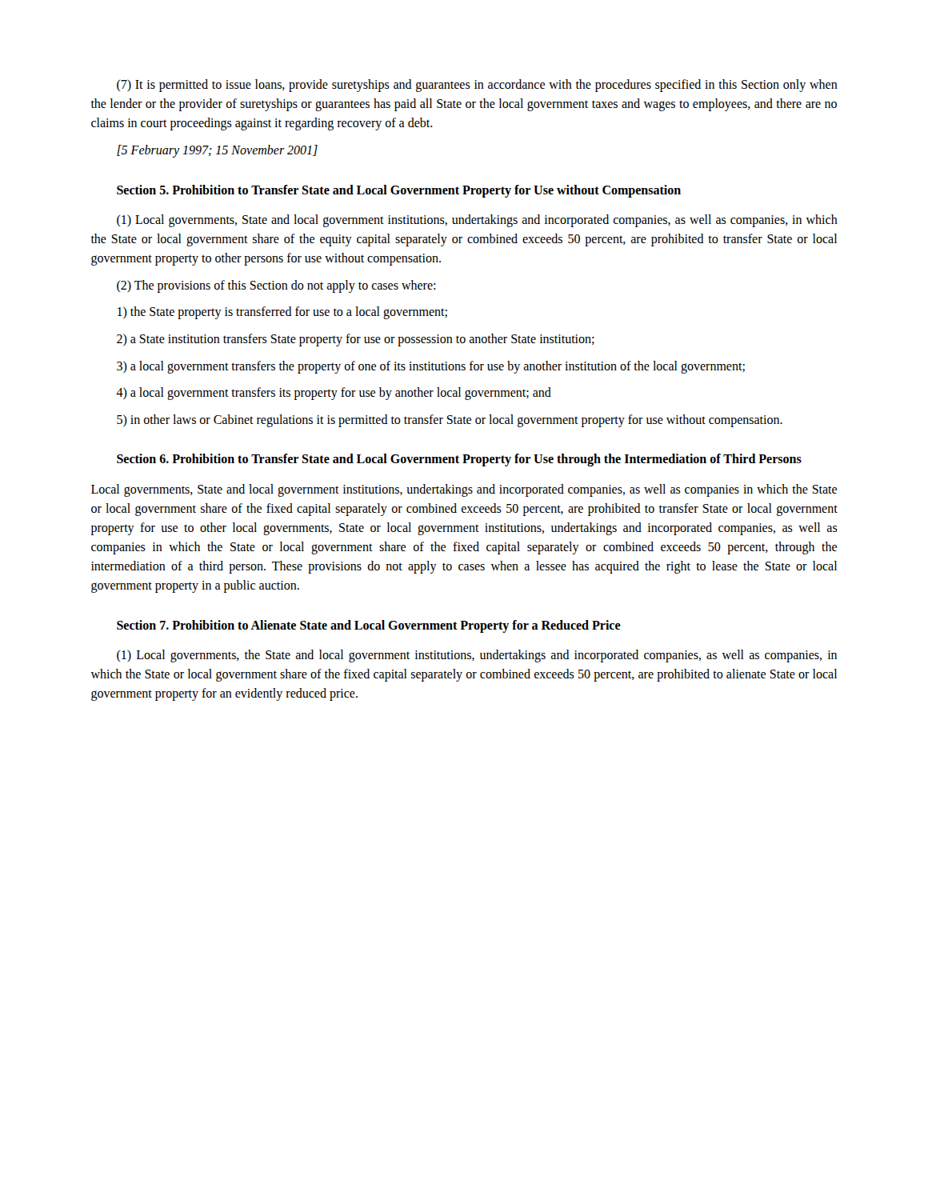(7) It is permitted to issue loans, provide suretyships and guarantees in accordance with the procedures specified in this Section only when the lender or the provider of suretyships or guarantees has paid all State or the local government taxes and wages to employees, and there are no claims in court proceedings against it regarding recovery of a debt.
[5 February 1997; 15 November 2001]
Section 5. Prohibition to Transfer State and Local Government Property for Use without Compensation
(1) Local governments, State and local government institutions, undertakings and incorporated companies, as well as companies, in which the State or local government share of the equity capital separately or combined exceeds 50 percent, are prohibited to transfer State or local government property to other persons for use without compensation.
(2) The provisions of this Section do not apply to cases where:
1) the State property is transferred for use to a local government;
2) a State institution transfers State property for use or possession to another State institution;
3) a local government transfers the property of one of its institutions for use by another institution of the local government;
4) a local government transfers its property for use by another local government; and
5) in other laws or Cabinet regulations it is permitted to transfer State or local government property for use without compensation.
Section 6. Prohibition to Transfer State and Local Government Property for Use through the Intermediation of Third Persons
Local governments, State and local government institutions, undertakings and incorporated companies, as well as companies in which the State or local government share of the fixed capital separately or combined exceeds 50 percent, are prohibited to transfer State or local government property for use to other local governments, State or local government institutions, undertakings and incorporated companies, as well as companies in which the State or local government share of the fixed capital separately or combined exceeds 50 percent, through the intermediation of a third person. These provisions do not apply to cases when a lessee has acquired the right to lease the State or local government property in a public auction.
Section 7. Prohibition to Alienate State and Local Government Property for a Reduced Price
(1) Local governments, the State and local government institutions, undertakings and incorporated companies, as well as companies, in which the State or local government share of the fixed capital separately or combined exceeds 50 percent, are prohibited to alienate State or local government property for an evidently reduced price.